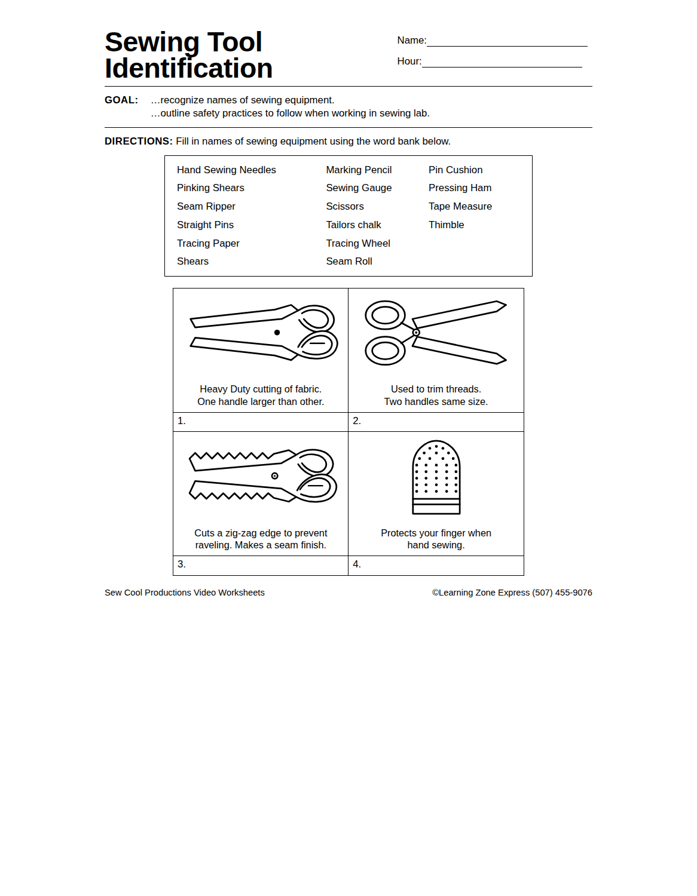Sewing Tool Identification
Name:
Hour:
GOAL:
…recognize names of sewing equipment.
…outline safety practices to follow when working in sewing lab.
DIRECTIONS: Fill in names of sewing equipment using the word bank below.
| Hand Sewing Needles | Marking Pencil | Pin Cushion |
| Pinking Shears | Sewing Gauge | Pressing Ham |
| Seam Ripper | Scissors | Tape Measure |
| Straight Pins | Tailors chalk | Thimble |
| Tracing Paper | Tracing Wheel | |
| Shears | Seam Roll | |
| Heavy Duty cutting of fabric. One handle larger than other. 1. | Used to trim threads. Two handles same size. 2. |
| Cuts a zig-zag edge to prevent raveling. Makes a seam finish. 3. | Protects your finger when hand sewing. 4. |
Sew Cool Productions Video Worksheets ©Learning Zone Express (507) 455-9076